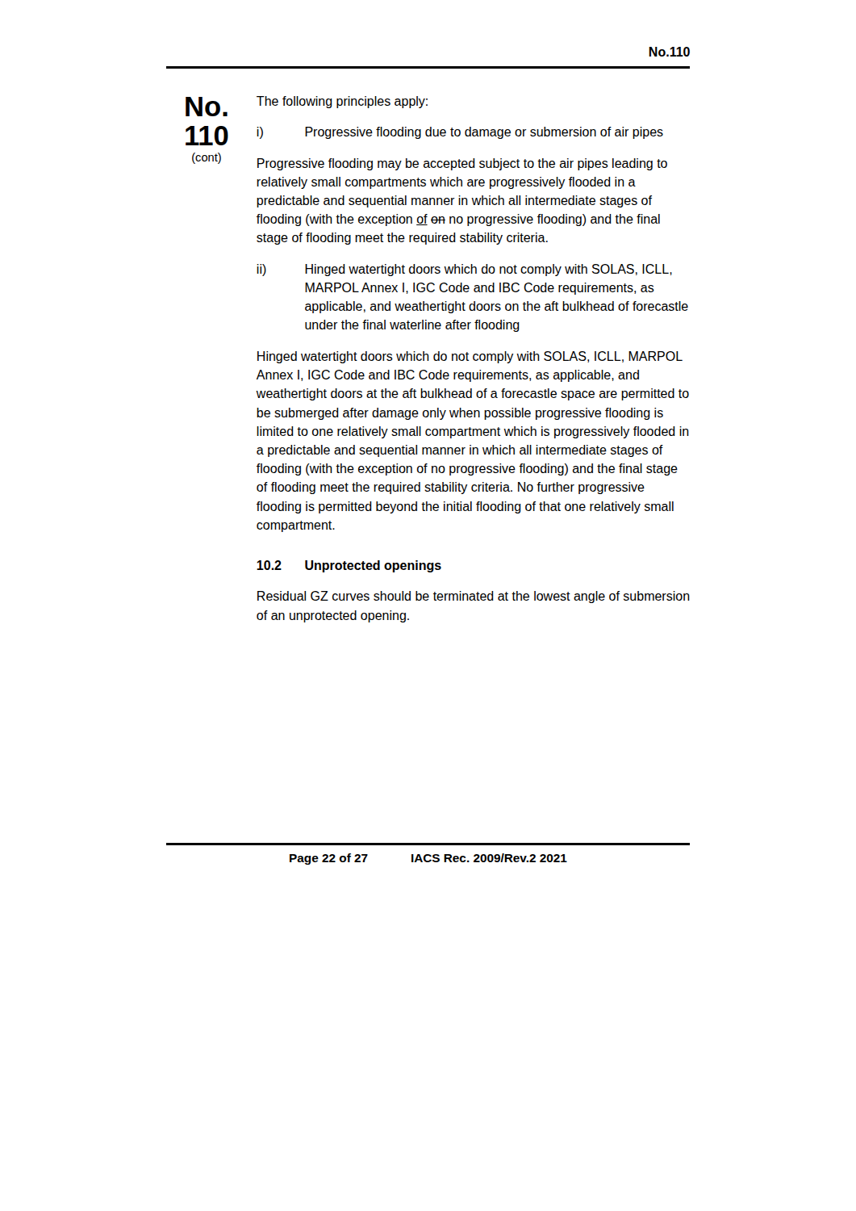No.110
No. 110 (cont)
The following principles apply:
i)
Progressive flooding due to damage or submersion of air pipes
Progressive flooding may be accepted subject to the air pipes leading to relatively small compartments which are progressively flooded in a predictable and sequential manner in which all intermediate stages of flooding (with the exception of on no progressive flooding) and the final stage of flooding meet the required stability criteria.
ii)
Hinged watertight doors which do not comply with SOLAS, ICLL, MARPOL Annex I, IGC Code and IBC Code requirements, as applicable, and weathertight doors on the aft bulkhead of forecastle under the final waterline after flooding
Hinged watertight doors which do not comply with SOLAS, ICLL, MARPOL Annex I, IGC Code and IBC Code requirements, as applicable, and weathertight doors at the aft bulkhead of a forecastle space are permitted to be submerged after damage only when possible progressive flooding is limited to one relatively small compartment which is progressively flooded in a predictable and sequential manner in which all intermediate stages of flooding (with the exception of no progressive flooding) and the final stage of flooding meet the required stability criteria. No further progressive flooding is permitted beyond the initial flooding of that one relatively small compartment.
10.2 Unprotected openings
Residual GZ curves should be terminated at the lowest angle of submersion of an unprotected opening.
Page 22 of 27 IACS Rec. 2009/Rev.2 2021